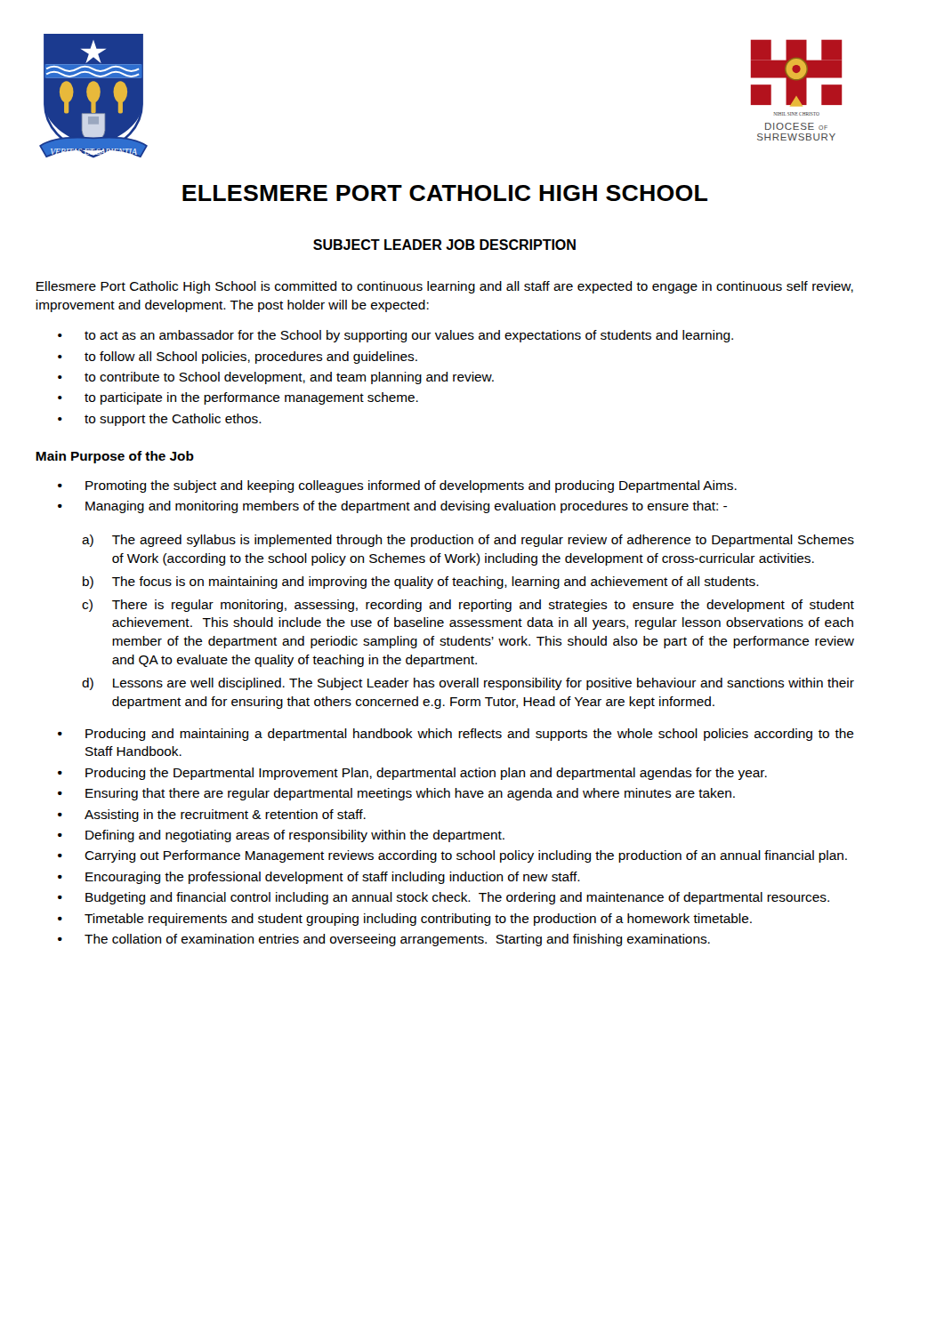VERITAS ET SAPIENTIA
NIHIL SINE CHRISTO DIOCESE OF SHREWSBURY
ELLESMERE PORT CATHOLIC HIGH SCHOOL
SUBJECT LEADER JOB DESCRIPTION
Ellesmere Port Catholic High School is committed to continuous learning and all staff are expected to engage in continuous self review, improvement and development. The post holder will be expected:
to act as an ambassador for the School by supporting our values and expectations of students and learning.
to follow all School policies, procedures and guidelines.
to contribute to School development, and team planning and review.
to participate in the performance management scheme.
to support the Catholic ethos.
Main Purpose of the Job
Promoting the subject and keeping colleagues informed of developments and producing Departmental Aims.
Managing and monitoring members of the department and devising evaluation procedures to ensure that: -
a) The agreed syllabus is implemented through the production of and regular review of adherence to Departmental Schemes of Work (according to the school policy on Schemes of Work) including the development of cross-curricular activities.
b) The focus is on maintaining and improving the quality of teaching, learning and achievement of all students.
c) There is regular monitoring, assessing, recording and reporting and strategies to ensure the development of student achievement. This should include the use of baseline assessment data in all years, regular lesson observations of each member of the department and periodic sampling of students’ work. This should also be part of the performance review and QA to evaluate the quality of teaching in the department.
d) Lessons are well disciplined. The Subject Leader has overall responsibility for positive behaviour and sanctions within their department and for ensuring that others concerned e.g. Form Tutor, Head of Year are kept informed.
Producing and maintaining a departmental handbook which reflects and supports the whole school policies according to the Staff Handbook.
Producing the Departmental Improvement Plan, departmental action plan and departmental agendas for the year.
Ensuring that there are regular departmental meetings which have an agenda and where minutes are taken.
Assisting in the recruitment & retention of staff.
Defining and negotiating areas of responsibility within the department.
Carrying out Performance Management reviews according to school policy including the production of an annual financial plan.
Encouraging the professional development of staff including induction of new staff.
Budgeting and financial control including an annual stock check. The ordering and maintenance of departmental resources.
Timetable requirements and student grouping including contributing to the production of a homework timetable.
The collation of examination entries and overseeing arrangements. Starting and finishing examinations.